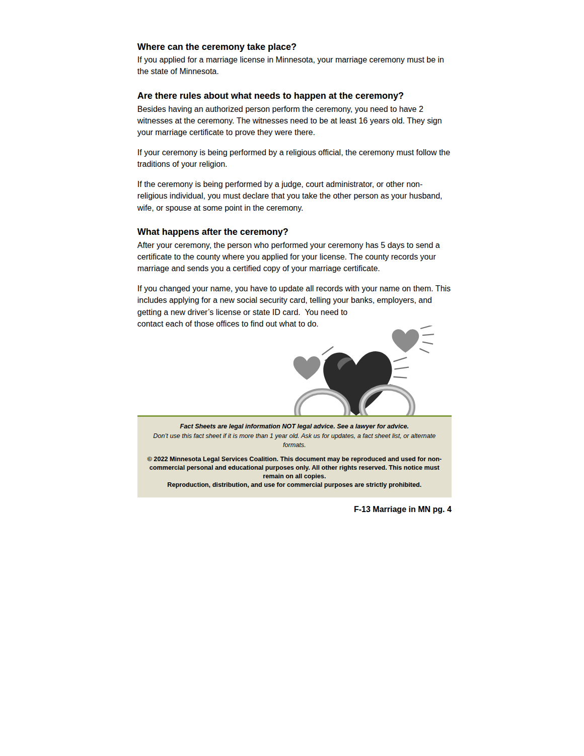Where can the ceremony take place?
If you applied for a marriage license in Minnesota, your marriage ceremony must be in the state of Minnesota.
Are there rules about what needs to happen at the ceremony?
Besides having an authorized person perform the ceremony, you need to have 2 witnesses at the ceremony. The witnesses need to be at least 16 years old. They sign your marriage certificate to prove they were there.
If your ceremony is being performed by a religious official, the ceremony must follow the traditions of your religion.
If the ceremony is being performed by a judge, court administrator, or other non-religious individual, you must declare that you take the other person as your husband, wife, or spouse at some point in the ceremony.
What happens after the ceremony?
After your ceremony, the person who performed your ceremony has 5 days to send a certificate to the county where you applied for your license. The county records your marriage and sends you a certified copy of your marriage certificate.
If you changed your name, you have to update all records with your name on them. This includes applying for a new social security card, telling your banks, employers, and getting a new driver’s license or state ID card. You need to
contact each of those offices to find out what to do.
Fact Sheets are legal information NOT legal advice. See a lawyer for advice.
Don’t use this fact sheet if it is more than 1 year old. Ask us for updates, a fact sheet list, or alternate formats.
© 2022 Minnesota Legal Services Coalition. This document may be reproduced and used for non-commercial personal and educational purposes only. All other rights reserved. This notice must remain on all copies.
Reproduction, distribution, and use for commercial purposes are strictly prohibited.
F-13 Marriage in MN pg. 4